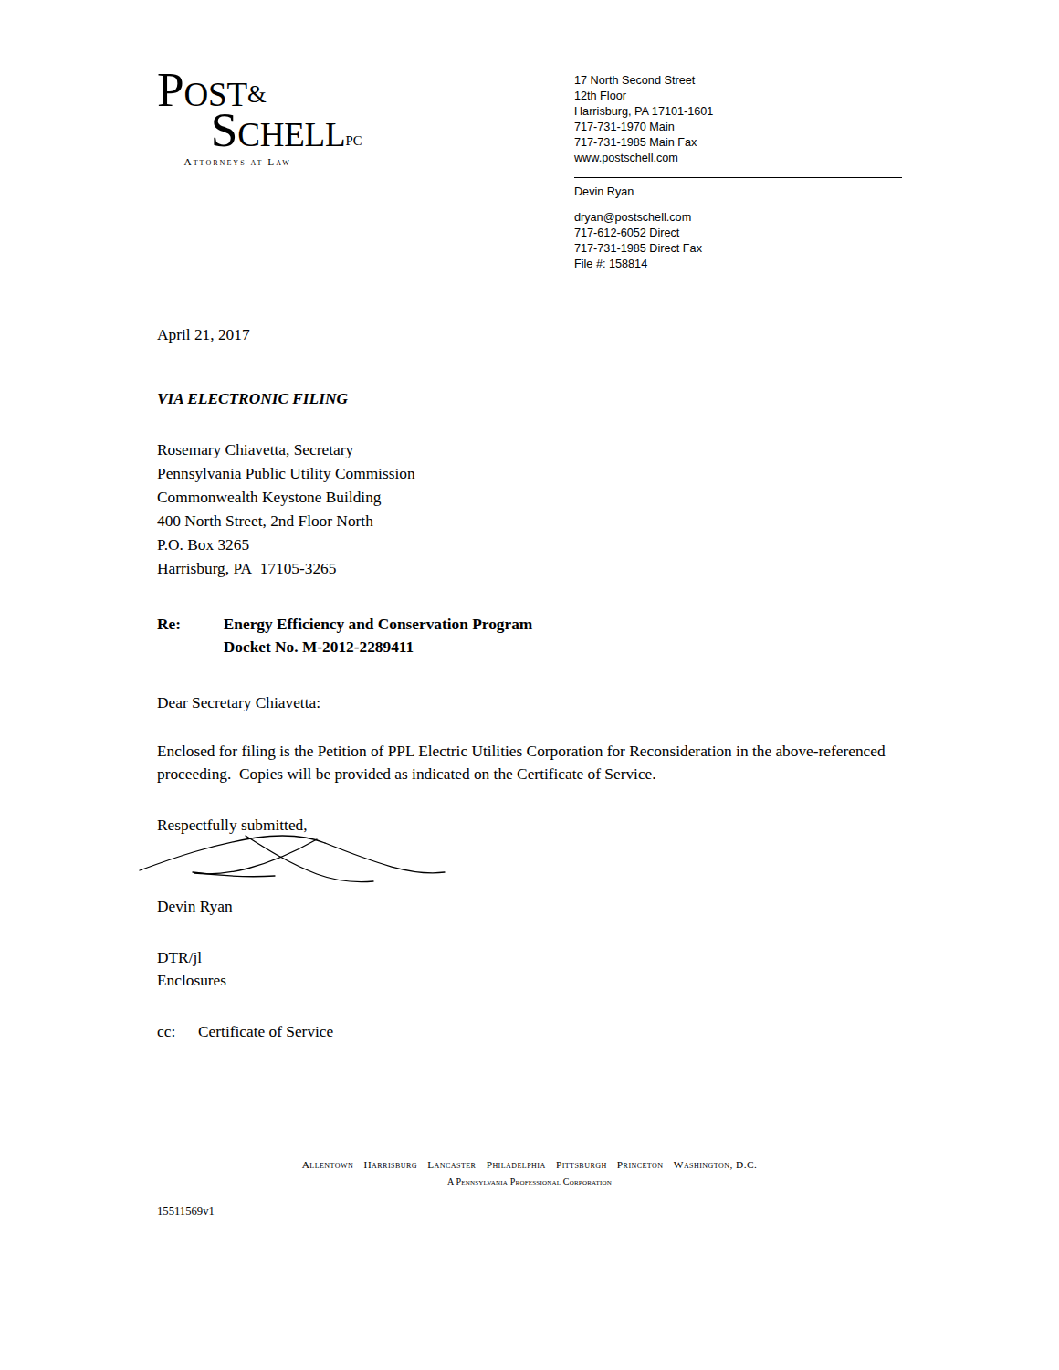Post& SchellPC
Attorneys at Law
17 North Second Street
12th Floor
Harrisburg, PA 17101-1601
717-731-1970 Main
717-731-1985 Main Fax
www.postschell.com
Devin Ryan
dryan@postschell.com
717-612-6052 Direct
717-731-1985 Direct Fax
File #: 158814
April 21, 2017
VIA ELECTRONIC FILING
Rosemary Chiavetta, Secretary
Pennsylvania Public Utility Commission
Commonwealth Keystone Building
400 North Street, 2nd Floor North
P.O. Box 3265
Harrisburg, PA 17105-3265
Re:
Energy Efficiency and Conservation Program
Docket No. M-2012-2289411
Dear Secretary Chiavetta:
Enclosed for filing is the Petition of PPL Electric Utilities Corporation for Reconsideration in the above-referenced proceeding. Copies will be provided as indicated on the Certificate of Service.
Respectfully submitted,
Devin Ryan
DTR/jl
Enclosures
cc: Certificate of Service
Allentown Harrisburg Lancaster Philadelphia Pittsburgh Princeton Washington, D.C.
A Pennsylvania Professional Corporation
15511569v1